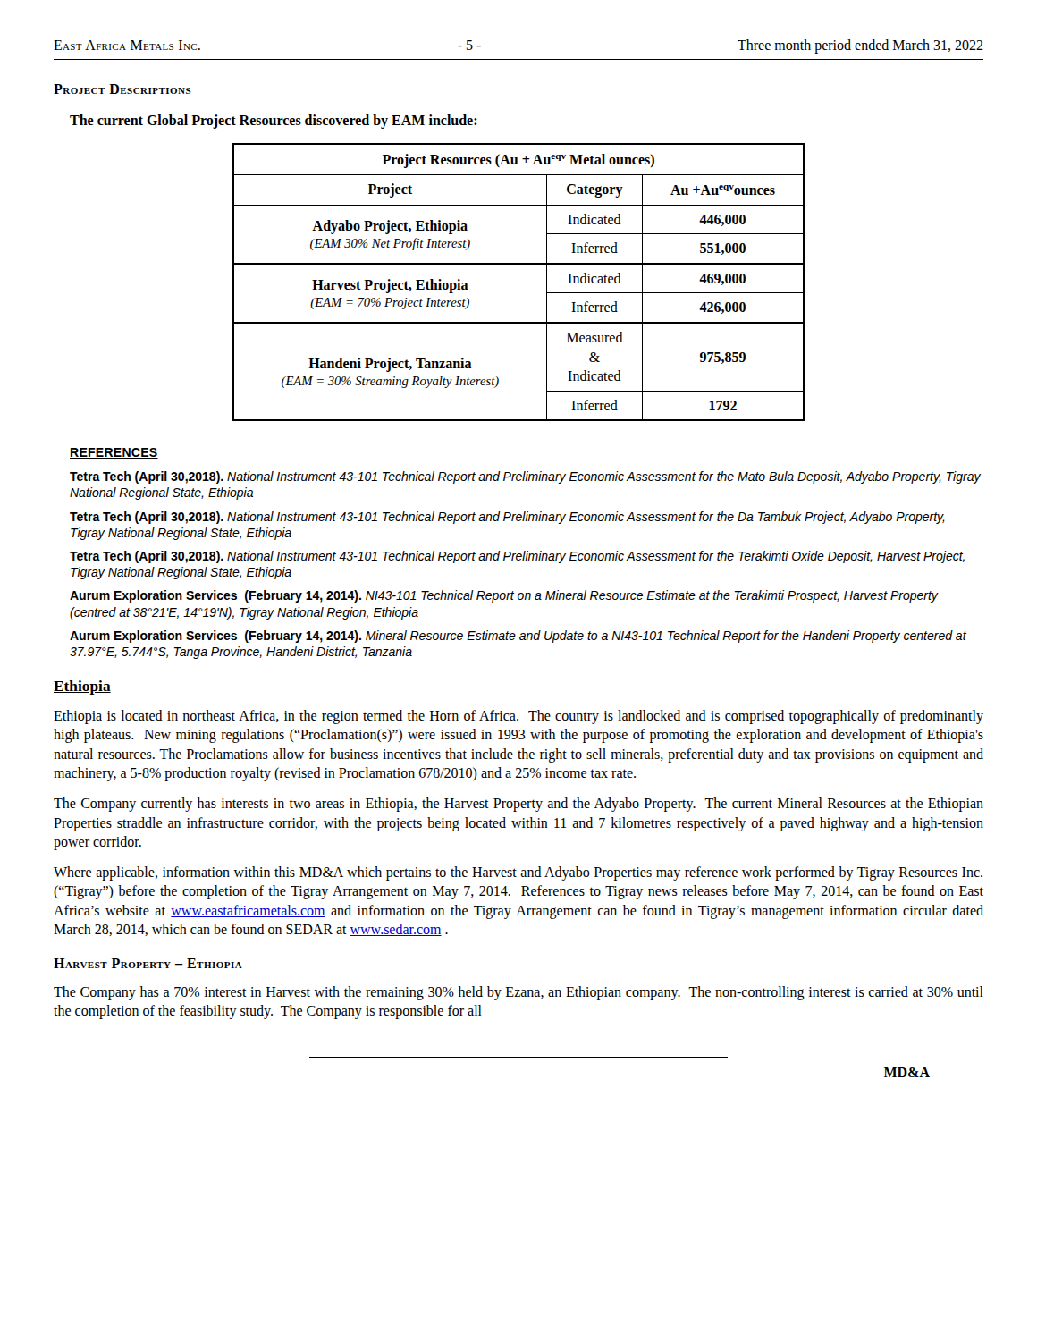East Africa Metals Inc. - 5 - Three month period ended March 31, 2022
Project Descriptions
The current Global Project Resources discovered by EAM include:
| Project Resources (Au + Au eqv Metal ounces) |
| --- |
| Project | Category | Au +Au eqv ounces |
| Adyabo Project, Ethiopia (EAM 30% Net Profit Interest) | Indicated | 446,000 |
| Inferred | 551,000 |
| Harvest Project, Ethiopia (EAM = 70% Project Interest) | Indicated | 469,000 |
| Inferred | 426,000 |
| Handeni Project, Tanzania (EAM = 30% Streaming Royalty Interest) | Measured & Indicated | 975,859 |
| Inferred | 1792 |
REFERENCES
Tetra Tech (April 30,2018). National Instrument 43-101 Technical Report and Preliminary Economic Assessment for the Mato Bula Deposit, Adyabo Property, Tigray National Regional State, Ethiopia
Tetra Tech (April 30,2018). National Instrument 43-101 Technical Report and Preliminary Economic Assessment for the Da Tambuk Project, Adyabo Property, Tigray National Regional State, Ethiopia
Tetra Tech (April 30,2018). National Instrument 43-101 Technical Report and Preliminary Economic Assessment for the Terakimti Oxide Deposit, Harvest Project, Tigray National Regional State, Ethiopia
Aurum Exploration Services (February 14, 2014). NI43-101 Technical Report on a Mineral Resource Estimate at the Terakimti Prospect, Harvest Property (centred at 38°21'E, 14°19'N), Tigray National Region, Ethiopia
Aurum Exploration Services (February 14, 2014). Mineral Resource Estimate and Update to a NI43-101 Technical Report for the Handeni Property centered at 37.97°E, 5.744°S, Tanga Province, Handeni District, Tanzania
Ethiopia
Ethiopia is located in northeast Africa, in the region termed the Horn of Africa. The country is landlocked and is comprised topographically of predominantly high plateaus. New mining regulations (“Proclamation(s)”) were issued in 1993 with the purpose of promoting the exploration and development of Ethiopia's natural resources. The Proclamations allow for business incentives that include the right to sell minerals, preferential duty and tax provisions on equipment and machinery, a 5-8% production royalty (revised in Proclamation 678/2010) and a 25% income tax rate.
The Company currently has interests in two areas in Ethiopia, the Harvest Property and the Adyabo Property. The current Mineral Resources at the Ethiopian Properties straddle an infrastructure corridor, with the projects being located within 11 and 7 kilometres respectively of a paved highway and a high-tension power corridor.
Where applicable, information within this MD&A which pertains to the Harvest and Adyabo Properties may reference work performed by Tigray Resources Inc. (“Tigray”) before the completion of the Tigray Arrangement on May 7, 2014. References to Tigray news releases before May 7, 2014, can be found on East Africa’s website at www.eastafricametals.com and information on the Tigray Arrangement can be found in Tigray’s management information circular dated March 28, 2014, which can be found on SEDAR at www.sedar.com .
Harvest Property – Ethiopia
The Company has a 70% interest in Harvest with the remaining 30% held by Ezana, an Ethiopian company. The non-controlling interest is carried at 30% until the completion of the feasibility study. The Company is responsible for all
MD&A